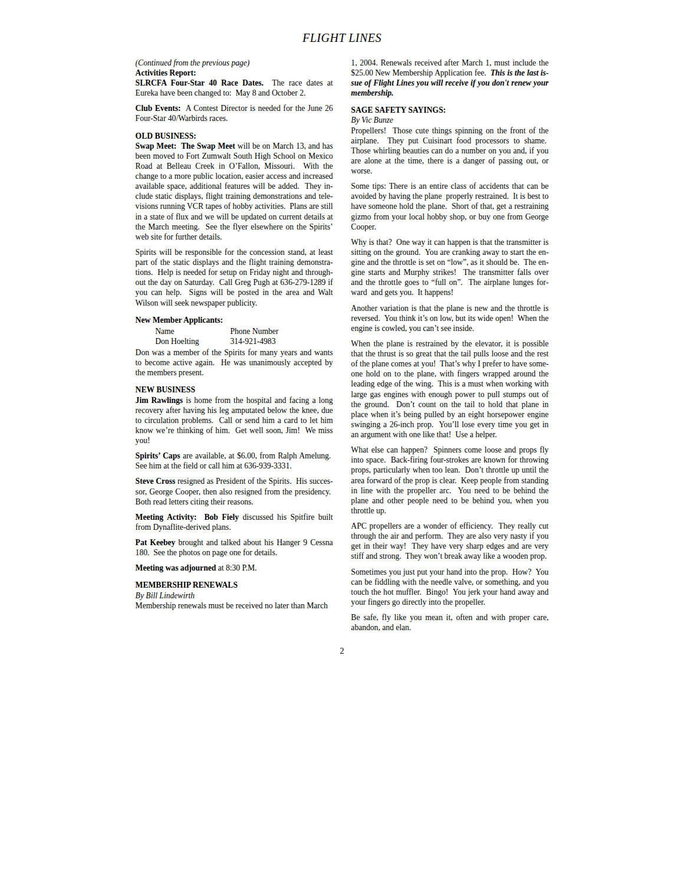FLIGHT LINES
(Continued from the previous page)
Activities Report:
SLRCFA Four-Star 40 Race Dates. The race dates at Eureka have been changed to: May 8 and October 2.
Club Events: A Contest Director is needed for the June 26 Four-Star 40/Warbirds races.
OLD BUSINESS:
Swap Meet: The Swap Meet will be on March 13, and has been moved to Fort Zumwalt South High School on Mexico Road at Belleau Creek in O’Fallon, Missouri. With the change to a more public location, easier access and increased available space, additional features will be added. They include static displays, flight training demonstrations and televisions running VCR tapes of hobby activities. Plans are still in a state of flux and we will be updated on current details at the March meeting. See the flyer elsewhere on the Spirits’ web site for further details.
Spirits will be responsible for the concession stand, at least part of the static displays and the flight training demonstrations. Help is needed for setup on Friday night and throughout the day on Saturday. Call Greg Pugh at 636-279-1289 if you can help. Signs will be posted in the area and Walt Wilson will seek newspaper publicity.
New Member Applicants:
| Name | Phone Number |
| Don Hoelting | 314-921-4983 |
Don was a member of the Spirits for many years and wants to become active again. He was unanimously accepted by the members present.
NEW BUSINESS
Jim Rawlings is home from the hospital and facing a long recovery after having his leg amputated below the knee, due to circulation problems. Call or send him a card to let him know we’re thinking of him. Get well soon, Jim! We miss you!
Spirits’ Caps are available, at $6.00, from Ralph Amelung. See him at the field or call him at 636-939-3331.
Steve Cross resigned as President of the Spirits. His successor, George Cooper, then also resigned from the presidency. Both read letters citing their reasons.
Meeting Activity: Bob Fiely discussed his Spitfire built from Dynaflite-derived plans.
Pat Keebey brought and talked about his Hanger 9 Cessna 180. See the photos on page one for details.
Meeting was adjourned at 8:30 P.M.
MEMBERSHIP RENEWALS
By Bill Lindewirth
Membership renewals must be received no later than March
1, 2004. Renewals received after March 1, must include the $25.00 New Membership Application fee. This is the last issue of Flight Lines you will receive if you don't renew your membership.
SAGE SAFETY SAYINGS:
By Vic Bunze
Propellers! Those cute things spinning on the front of the airplane. They put Cuisinart food processors to shame. Those whirling beauties can do a number on you and, if you are alone at the time, there is a danger of passing out, or worse.
Some tips: There is an entire class of accidents that can be avoided by having the plane properly restrained. It is best to have someone hold the plane. Short of that, get a restraining gizmo from your local hobby shop, or buy one from George Cooper.
Why is that? One way it can happen is that the transmitter is sitting on the ground. You are cranking away to start the engine and the throttle is set on “low”, as it should be. The engine starts and Murphy strikes! The transmitter falls over and the throttle goes to “full on”. The airplane lunges forward and gets you. It happens!
Another variation is that the plane is new and the throttle is reversed. You think it’s on low, but its wide open! When the engine is cowled, you can’t see inside.
When the plane is restrained by the elevator, it is possible that the thrust is so great that the tail pulls loose and the rest of the plane comes at you! That’s why I prefer to have someone hold on to the plane, with fingers wrapped around the leading edge of the wing. This is a must when working with large gas engines with enough power to pull stumps out of the ground. Don’t count on the tail to hold that plane in place when it’s being pulled by an eight horsepower engine swinging a 26-inch prop. You’ll lose every time you get in an argument with one like that! Use a helper.
What else can happen? Spinners come loose and props fly into space. Back-firing four-strokes are known for throwing props, particularly when too lean. Don’t throttle up until the area forward of the prop is clear. Keep people from standing in line with the propeller arc. You need to be behind the plane and other people need to be behind you, when you throttle up.
APC propellers are a wonder of efficiency. They really cut through the air and perform. They are also very nasty if you get in their way! They have very sharp edges and are very stiff and strong. They won’t break away like a wooden prop.
Sometimes you just put your hand into the prop. How? You can be fiddling with the needle valve, or something, and you touch the hot muffler. Bingo! You jerk your hand away and your fingers go directly into the propeller.
Be safe, fly like you mean it, often and with proper care, abandon, and elan.
2